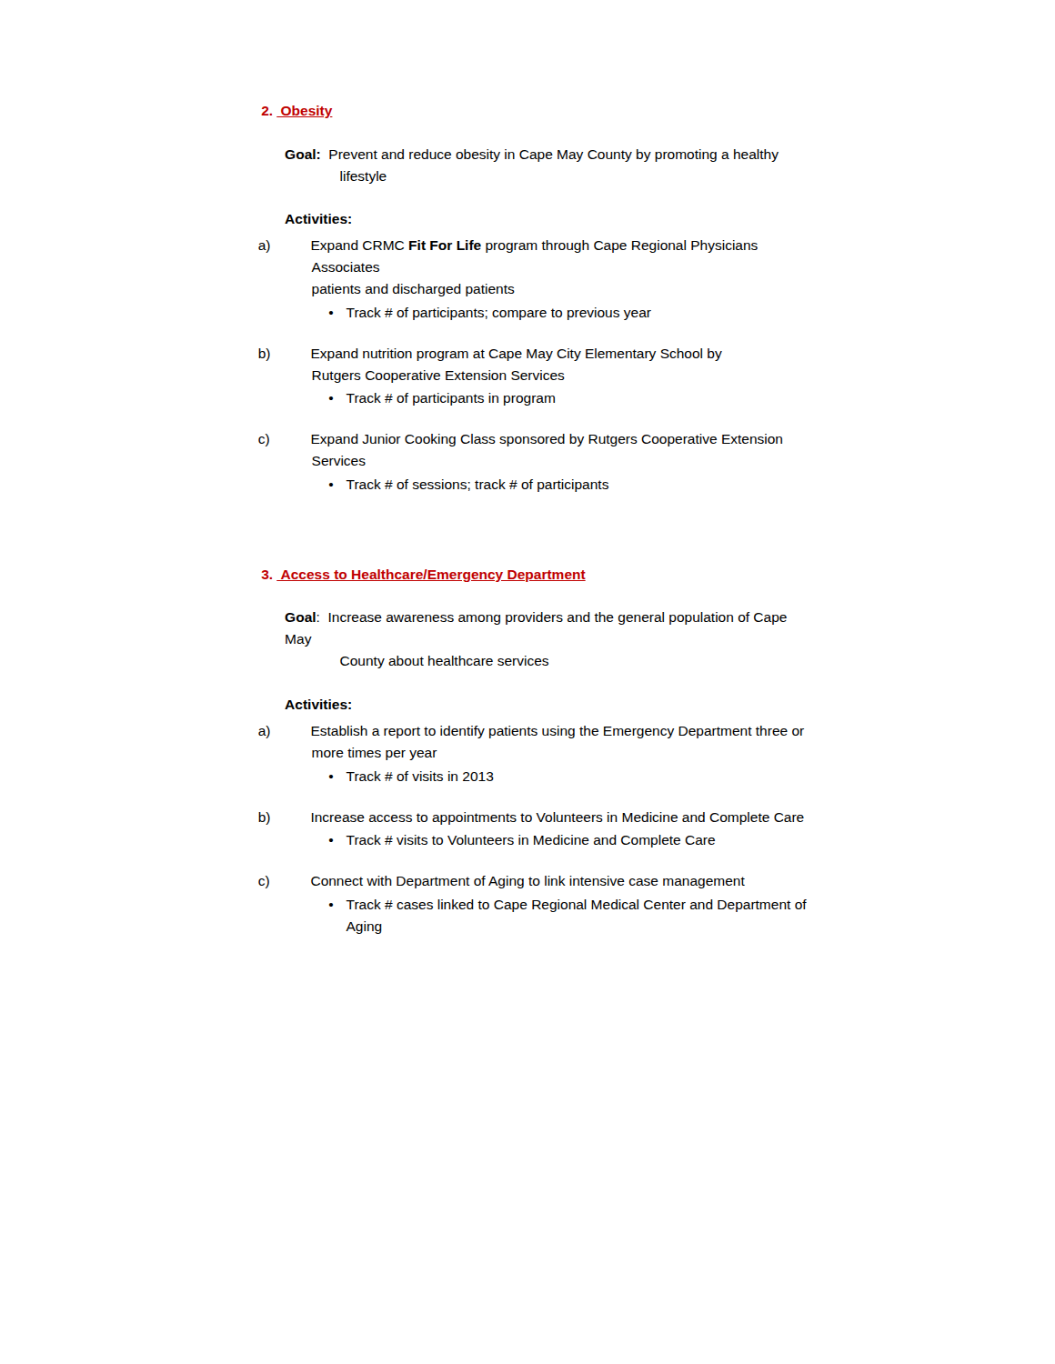2. Obesity
Goal: Prevent and reduce obesity in Cape May County by promoting a healthy
lifestyle
Activities:
a) Expand CRMC Fit For Life program through Cape Regional Physicians Associates
patients and discharged patients
Track # of participants; compare to previous year
b) Expand nutrition program at Cape May City Elementary School by
Rutgers Cooperative Extension Services
Track # of participants in program
c) Expand Junior Cooking Class sponsored by Rutgers Cooperative Extension Services
Track # of sessions; track # of participants
3. Access to Healthcare/Emergency Department
Goal: Increase awareness among providers and the general population of Cape May
County about healthcare services
Activities:
a) Establish a report to identify patients using the Emergency Department three or
more times per year
Track # of visits in 2013
b) Increase access to appointments to Volunteers in Medicine and Complete Care
Track # visits to Volunteers in Medicine and Complete Care
c) Connect with Department of Aging to link intensive case management
Track # cases linked to Cape Regional Medical Center and Department of Aging